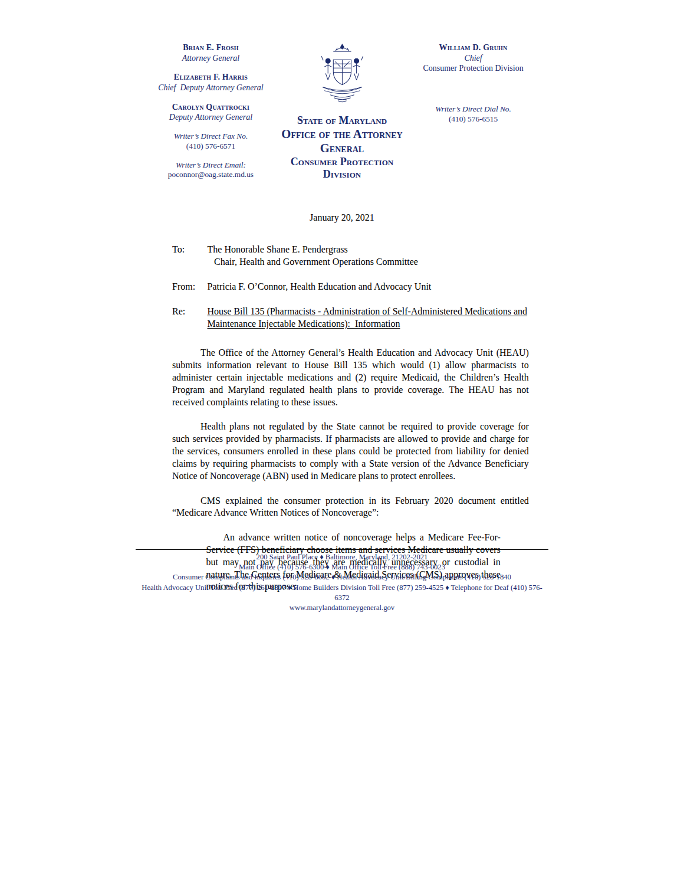Brian E. Frosh
Attorney General
Elizabeth F. Harris
Chief Deputy Attorney General
Carolyn Quattrocki
Deputy Attorney General
Writer’s Direct Fax No.
(410) 576-6571
Writer’s Direct Email:
poconnor@oag.state.md.us
State of Maryland
Office of the Attorney General
Consumer Protection Division
William D. Gruhn
Chief
Consumer Protection Division
Writer’s Direct Dial No.
(410) 576-6515
January 20, 2021
To:
The Honorable Shane E. Pendergrass Chair, Health and Government Operations Committee
From:
Patricia F. O’Connor, Health Education and Advocacy Unit
Re:
House Bill 135 (Pharmacists - Administration of Self-Administered Medications and Maintenance Injectable Medications): Information
The Office of the Attorney General’s Health Education and Advocacy Unit (HEAU) submits information relevant to House Bill 135 which would (1) allow pharmacists to administer certain injectable medications and (2) require Medicaid, the Children’s Health Program and Maryland regulated health plans to provide coverage. The HEAU has not received complaints relating to these issues.
Health plans not regulated by the State cannot be required to provide coverage for such services provided by pharmacists. If pharmacists are allowed to provide and charge for the services, consumers enrolled in these plans could be protected from liability for denied claims by requiring pharmacists to comply with a State version of the Advance Beneficiary Notice of Noncoverage (ABN) used in Medicare plans to protect enrollees.
CMS explained the consumer protection in its February 2020 document entitled “Medicare Advance Written Notices of Noncoverage”:
An advance written notice of noncoverage helps a Medicare Fee-For-Service (FFS) beneficiary choose items and services Medicare usually covers but may not pay because they are medically unnecessary or custodial in nature. The Centers for Medicare & Medicaid Services (CMS) approves these notices for this purpose:
200 Saint Paul Place ♦ Baltimore, Maryland, 21202-2021
Main Office (410) 576-6300 ♦ Main Office Toll Free (888) 743-0023
Consumer Complaints and Inquiries (410) 528-8662 ♦ Health Advocacy Unit/Billing Complaints (410) 528-1840
Health Advocacy Unit Toll Free (877) 261-8807 ♦ Home Builders Division Toll Free (877) 259-4525 ♦ Telephone for Deaf (410) 576-6372
www.marylandattorneygeneral.gov